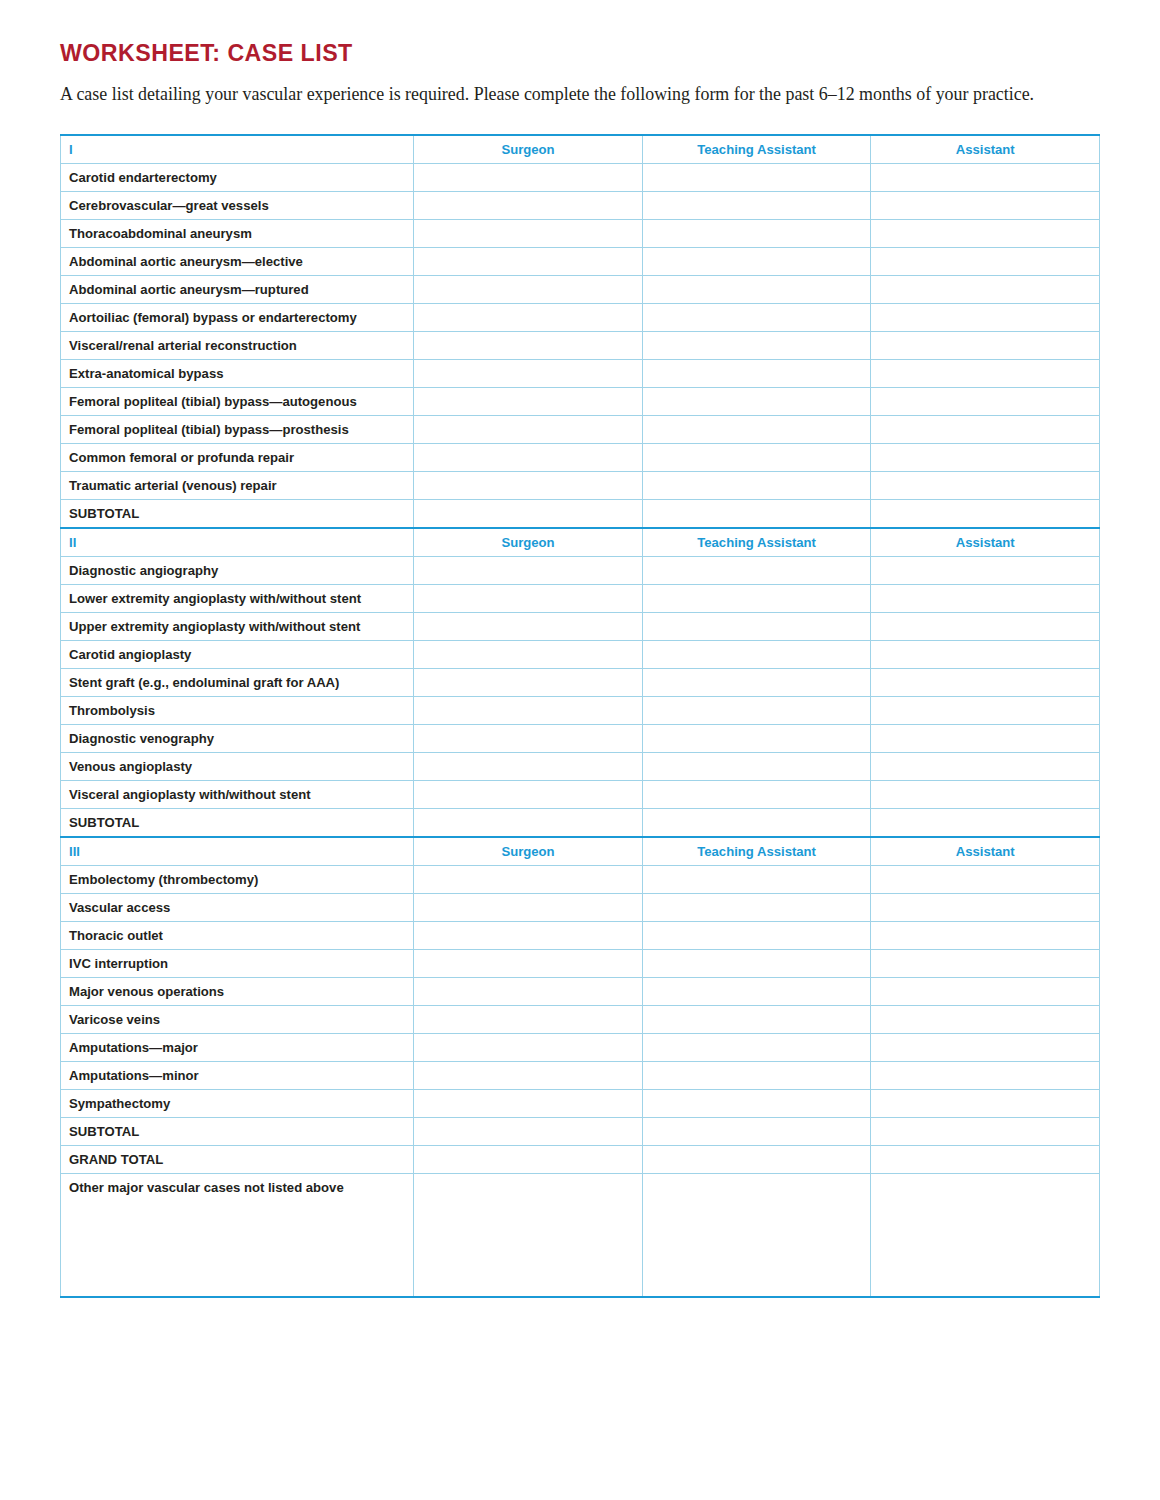WORKSHEET: CASE LIST
A case list detailing your vascular experience is required. Please complete the following form for the past 6–12 months of your practice.
| I | Surgeon | Teaching Assistant | Assistant |
| --- | --- | --- | --- |
| Carotid endarterectomy | | | |
| Cerebrovascular—great vessels | | | |
| Thoracoabdominal aneurysm | | | |
| Abdominal aortic aneurysm—elective | | | |
| Abdominal aortic aneurysm—ruptured | | | |
| Aortoiliac (femoral) bypass or endarterectomy | | | |
| Visceral/renal arterial reconstruction | | | |
| Extra-anatomical bypass | | | |
| Femoral popliteal (tibial) bypass—autogenous | | | |
| Femoral popliteal (tibial) bypass—prosthesis | | | |
| Common femoral or profunda repair | | | |
| Traumatic arterial (venous) repair | | | |
| SUBTOTAL | | | |
| II | Surgeon | Teaching Assistant | Assistant |
| Diagnostic angiography | | | |
| Lower extremity angioplasty with/without stent | | | |
| Upper extremity angioplasty with/without stent | | | |
| Carotid angioplasty | | | |
| Stent graft (e.g., endoluminal graft for AAA) | | | |
| Thrombolysis | | | |
| Diagnostic venography | | | |
| Venous angioplasty | | | |
| Visceral angioplasty with/without stent | | | |
| SUBTOTAL | | | |
| III | Surgeon | Teaching Assistant | Assistant |
| Embolectomy (thrombectomy) | | | |
| Vascular access | | | |
| Thoracic outlet | | | |
| IVC interruption | | | |
| Major venous operations | | | |
| Varicose veins | | | |
| Amputations—major | | | |
| Amputations—minor | | | |
| Sympathectomy | | | |
| SUBTOTAL | | | |
| GRAND TOTAL | | | |
| Other major vascular cases not listed above | | | |